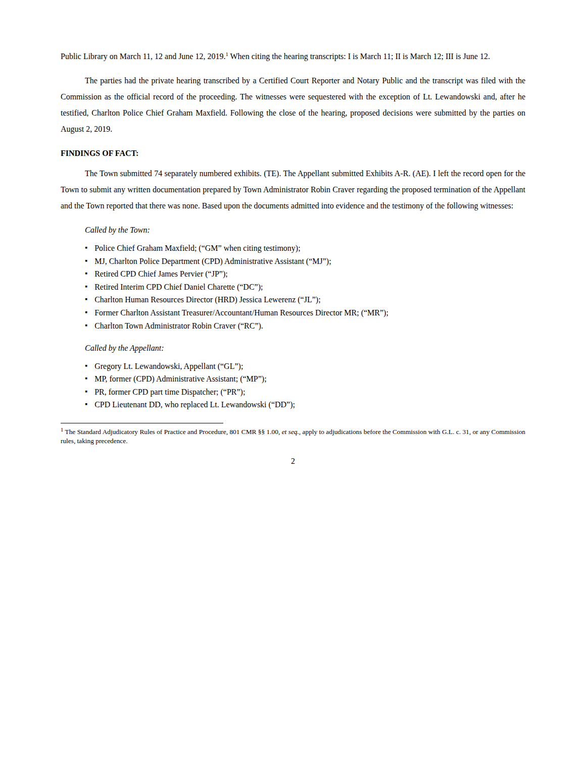Public Library on March 11, 12 and June 12, 2019.1 When citing the hearing transcripts: I is March 11; II is March 12; III is June 12.
The parties had the private hearing transcribed by a Certified Court Reporter and Notary Public and the transcript was filed with the Commission as the official record of the proceeding. The witnesses were sequestered with the exception of Lt. Lewandowski and, after he testified, Charlton Police Chief Graham Maxfield. Following the close of the hearing, proposed decisions were submitted by the parties on August 2, 2019.
FINDINGS OF FACT:
The Town submitted 74 separately numbered exhibits. (TE). The Appellant submitted Exhibits A-R. (AE). I left the record open for the Town to submit any written documentation prepared by Town Administrator Robin Craver regarding the proposed termination of the Appellant and the Town reported that there was none. Based upon the documents admitted into evidence and the testimony of the following witnesses:
Called by the Town:
Police Chief Graham Maxfield; (“GM” when citing testimony);
MJ, Charlton Police Department (CPD) Administrative Assistant (“MJ”);
Retired CPD Chief James Pervier (“JP”);
Retired Interim CPD Chief Daniel Charette (“DC”);
Charlton Human Resources Director (HRD) Jessica Lewerenz (“JL”);
Former Charlton Assistant Treasurer/Accountant/Human Resources Director MR; (“MR”);
Charlton Town Administrator Robin Craver (“RC”).
Called by the Appellant:
Gregory Lt. Lewandowski, Appellant (“GL”);
MP, former (CPD) Administrative Assistant; (“MP”);
PR, former CPD part time Dispatcher; (“PR”);
CPD Lieutenant DD, who replaced Lt. Lewandowski (“DD”);
1 The Standard Adjudicatory Rules of Practice and Procedure, 801 CMR §§ 1.00, et seq., apply to adjudications before the Commission with G.L. c. 31, or any Commission rules, taking precedence.
2